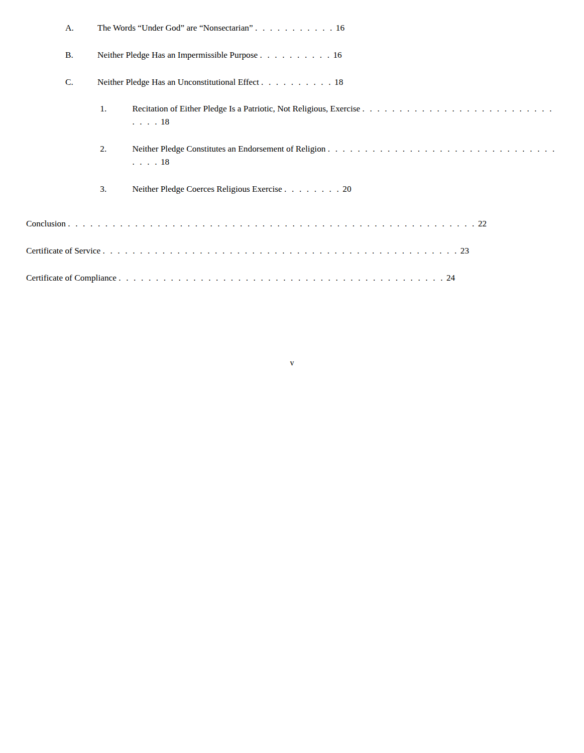A. The Words “Under God” are “Nonsectarian” . . . . . . . . . . . 16
B. Neither Pledge Has an Impermissible Purpose . . . . . . . . . . 16
C. Neither Pledge Has an Unconstitutional Effect . . . . . . . . . . 18
1. Recitation of Either Pledge Is a Patriotic, Not Religious, Exercise . . . . . . . . . . . . . . . . . . . . . . . . . . . . . . 18
2. Neither Pledge Constitutes an Endorsement of Religion . . . . . . . . . . . . . . . . . . . . . . . . . . . . . . . . . . . 18
3. Neither Pledge Coerces Religious Exercise . . . . . . . . 20
Conclusion . . . . . . . . . . . . . . . . . . . . . . . . . . . . . . . . . . . . . . . . . . . . . . . . . . . . . . . 22
Certificate of Service . . . . . . . . . . . . . . . . . . . . . . . . . . . . . . . . . . . . . . . . . . . . . . . . 23
Certificate of Compliance . . . . . . . . . . . . . . . . . . . . . . . . . . . . . . . . . . . . . . . . . . . . 24
v